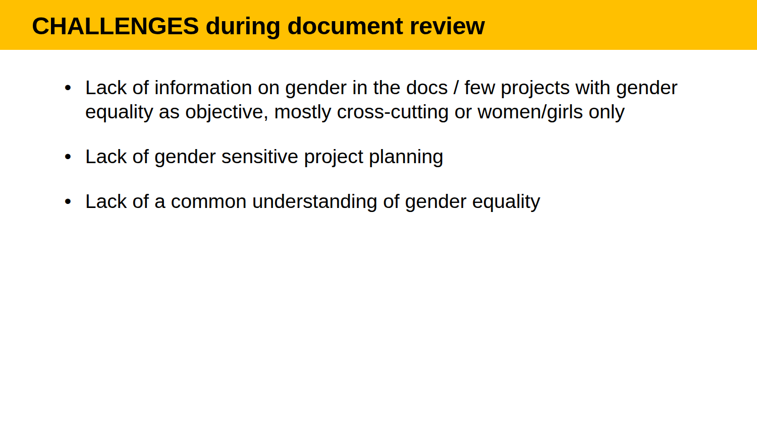CHALLENGES during document review
Lack of information on gender in the docs / few projects with gender equality as objective, mostly cross-cutting or women/girls only
Lack of gender sensitive project planning
Lack of a common understanding of gender equality